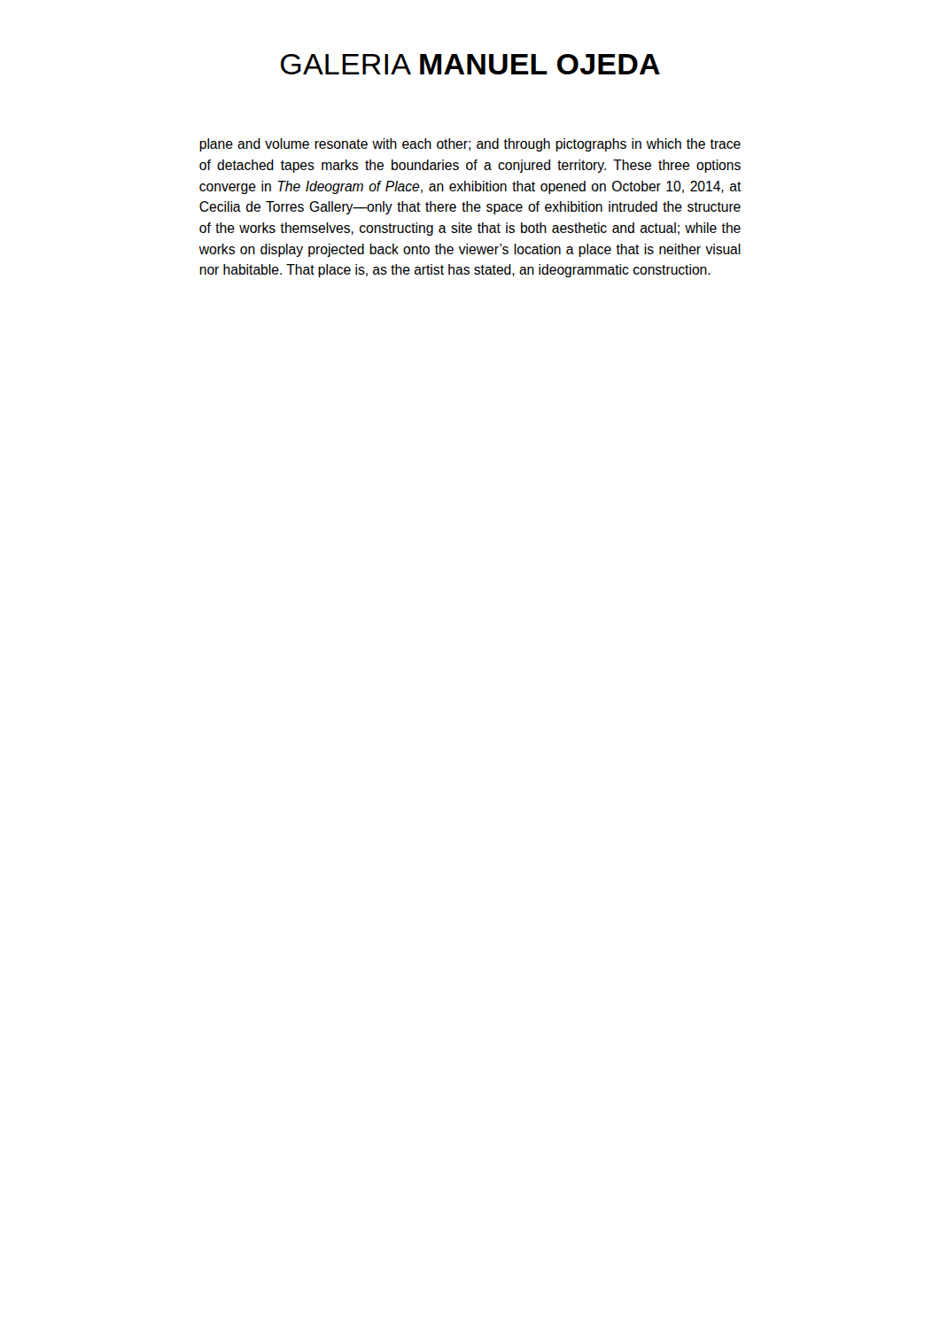GALERIA MANUEL OJEDA
plane and volume resonate with each other; and through pictographs in which the trace of detached tapes marks the boundaries of a conjured territory. These three options converge in The Ideogram of Place, an exhibition that opened on October 10, 2014, at Cecilia de Torres Gallery—only that there the space of exhibition intruded the structure of the works themselves, constructing a site that is both aesthetic and actual; while the works on display projected back onto the viewer’s location a place that is neither visual nor habitable. That place is, as the artist has stated, an ideogrammatic construction.